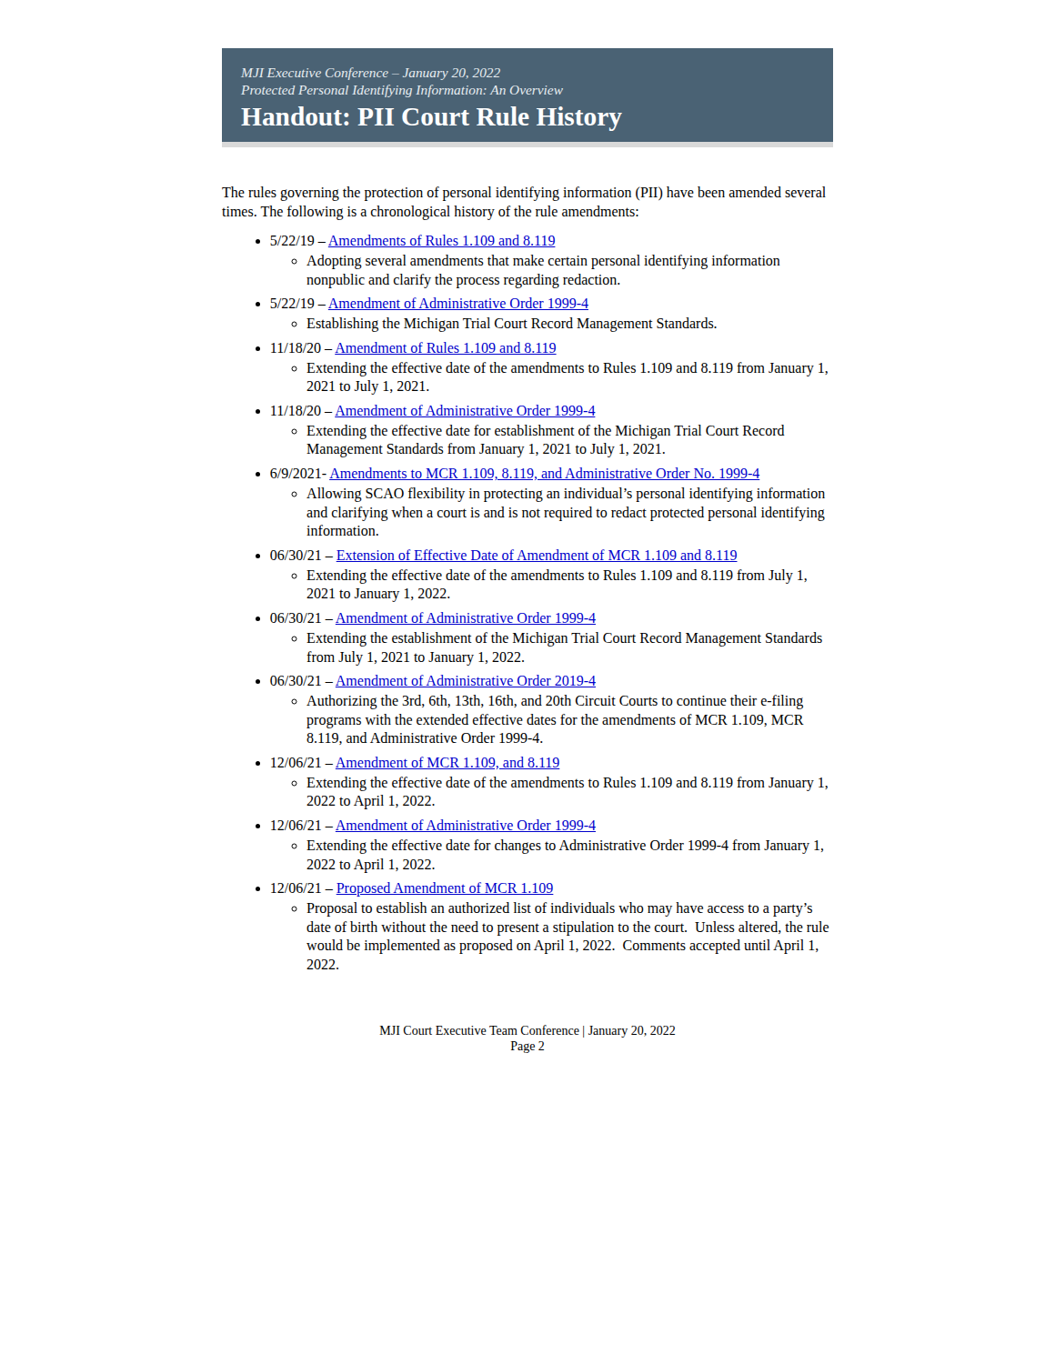MJI Executive Conference – January 20, 2022
Protected Personal Identifying Information: An Overview
Handout: PII Court Rule History
The rules governing the protection of personal identifying information (PII) have been amended several times. The following is a chronological history of the rule amendments:
5/22/19 – Amendments of Rules 1.109 and 8.119
Adopting several amendments that make certain personal identifying information nonpublic and clarify the process regarding redaction.
5/22/19 – Amendment of Administrative Order 1999-4
Establishing the Michigan Trial Court Record Management Standards.
11/18/20 – Amendment of Rules 1.109 and 8.119
Extending the effective date of the amendments to Rules 1.109 and 8.119 from January 1, 2021 to July 1, 2021.
11/18/20 – Amendment of Administrative Order 1999-4
Extending the effective date for establishment of the Michigan Trial Court Record Management Standards from January 1, 2021 to July 1, 2021.
6/9/2021- Amendments to MCR 1.109, 8.119, and Administrative Order No. 1999-4
Allowing SCAO flexibility in protecting an individual’s personal identifying information and clarifying when a court is and is not required to redact protected personal identifying information.
06/30/21 – Extension of Effective Date of Amendment of MCR 1.109 and 8.119
Extending the effective date of the amendments to Rules 1.109 and 8.119 from July 1, 2021 to January 1, 2022.
06/30/21 – Amendment of Administrative Order 1999-4
Extending the establishment of the Michigan Trial Court Record Management Standards from July 1, 2021 to January 1, 2022.
06/30/21 – Amendment of Administrative Order 2019-4
Authorizing the 3rd, 6th, 13th, 16th, and 20th Circuit Courts to continue their e-filing programs with the extended effective dates for the amendments of MCR 1.109, MCR 8.119, and Administrative Order 1999-4.
12/06/21 – Amendment of MCR 1.109, and 8.119
Extending the effective date of the amendments to Rules 1.109 and 8.119 from January 1, 2022 to April 1, 2022.
12/06/21 – Amendment of Administrative Order 1999-4
Extending the effective date for changes to Administrative Order 1999-4 from January 1, 2022 to April 1, 2022.
12/06/21 – Proposed Amendment of MCR 1.109
Proposal to establish an authorized list of individuals who may have access to a party’s date of birth without the need to present a stipulation to the court. Unless altered, the rule would be implemented as proposed on April 1, 2022. Comments accepted until April 1, 2022.
MJI Court Executive Team Conference | January 20, 2022
Page 2